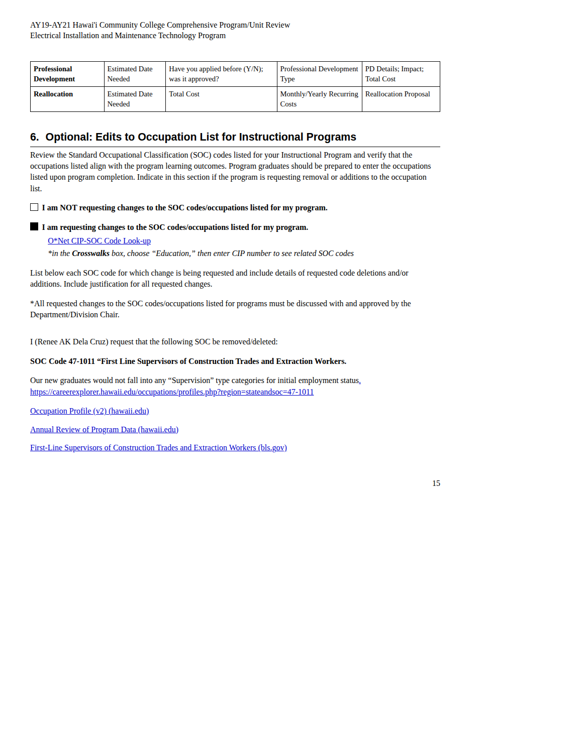AY19-AY21 Hawai'i Community College Comprehensive Program/Unit Review
Electrical Installation and Maintenance Technology Program
| Professional Development | Estimated Date Needed | Have you applied before (Y/N); was it approved? | Professional Development Type | PD Details; Impact; Total Cost |
| Reallocation | Estimated Date Needed | Total Cost | Monthly/Yearly Recurring Costs | Reallocation Proposal |
6. Optional: Edits to Occupation List for Instructional Programs
Review the Standard Occupational Classification (SOC) codes listed for your Instructional Program and verify that the occupations listed align with the program learning outcomes. Program graduates should be prepared to enter the occupations listed upon program completion. Indicate in this section if the program is requesting removal or additions to the occupation list.
I am NOT requesting changes to the SOC codes/occupations listed for my program.
I am requesting changes to the SOC codes/occupations listed for my program.
O*Net CIP-SOC Code Look-up
*in the Crosswalks box, choose “Education,” then enter CIP number to see related SOC codes
List below each SOC code for which change is being requested and include details of requested code deletions and/or additions. Include justification for all requested changes.
*All requested changes to the SOC codes/occupations listed for programs must be discussed with and approved by the Department/Division Chair.
I (Renee AK Dela Cruz) request that the following SOC be removed/deleted:
SOC Code 47-1011 “First Line Supervisors of Construction Trades and Extraction Workers.
Our new graduates would not fall into any “Supervision” type categories for initial employment status. https://careerexplorer.hawaii.edu/occupations/profiles.php?region=stateandsoc=47-1011
Occupation Profile (v2) (hawaii.edu)
Annual Review of Program Data (hawaii.edu)
First-Line Supervisors of Construction Trades and Extraction Workers (bls.gov)
15